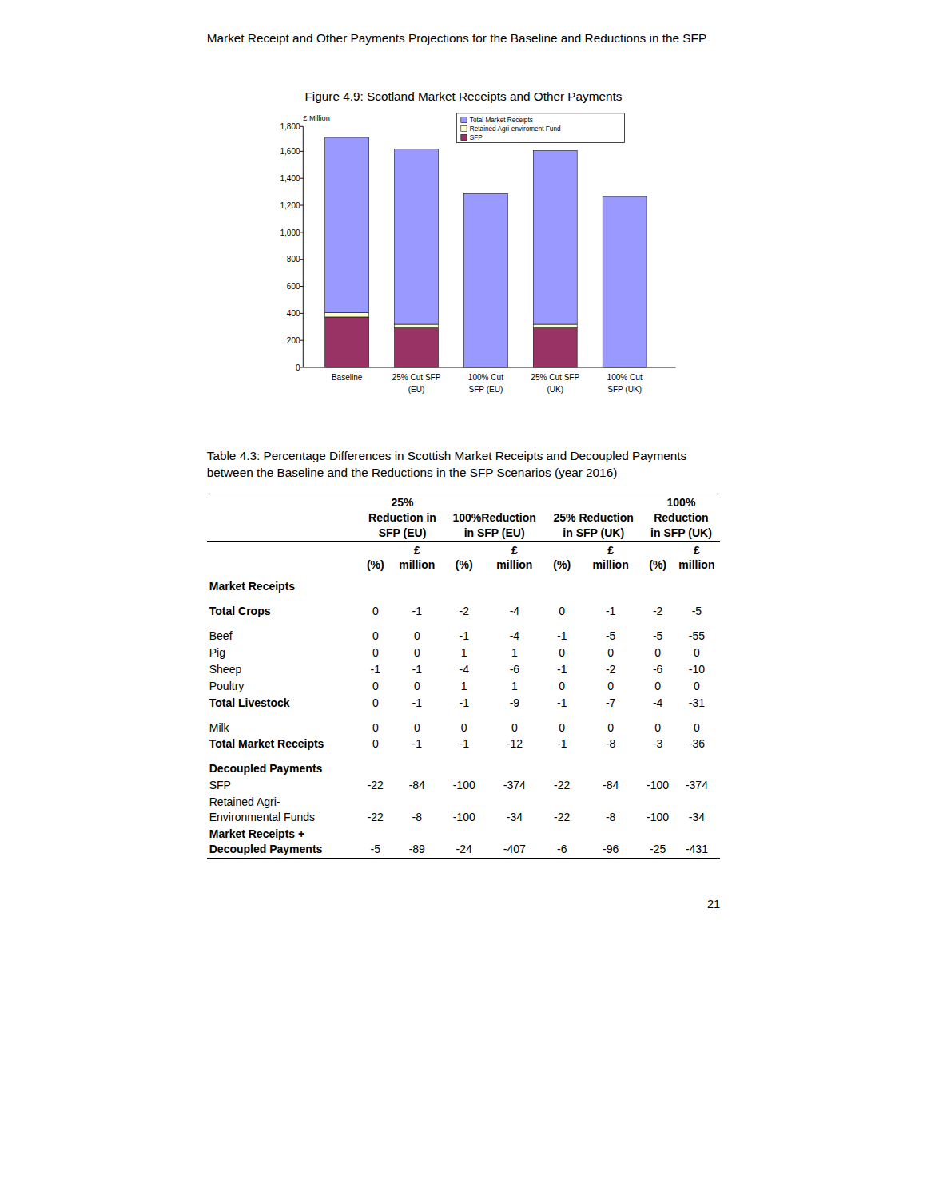Market Receipt and Other Payments Projections for the Baseline and Reductions in the SFP
Figure 4.9: Scotland Market Receipts and Other Payments
0 200 400 600 800 1,000 1,200 1,400 1,600 1,800 £ Million Total Market Receipts Retained Agri-enviroment Fund SFP Baseline 25% Cut SFP (EU) 100% Cut SFP (EU) 25% Cut SFP (UK) 100% Cut SFP (UK)
Table 4.3: Percentage Differences in Scottish Market Receipts and Decoupled Payments between the Baseline and the Reductions in the SFP Scenarios (year 2016)
| | 25% Reduction in SFP (EU) | 100%Reduction in SFP (EU) | 25% Reduction in SFP (UK) | 100% Reduction in SFP (UK) |
| --- | --- | --- | --- | --- |
| | (%) | £ million | (%) | £ million | (%) | £ million | (%) | £ million |
| Market Receipts | |
| Total Crops | 0 | -1 | -2 | -4 | 0 | -1 | -2 | -5 |
| Beef | 0 | 0 | -1 | -4 | -1 | -5 | -5 | -55 |
| Pig | 0 | 0 | 1 | 1 | 0 | 0 | 0 | 0 |
| Sheep | -1 | -1 | -4 | -6 | -1 | -2 | -6 | -10 |
| Poultry | 0 | 0 | 1 | 1 | 0 | 0 | 0 | 0 |
| Total Livestock | 0 | -1 | -1 | -9 | -1 | -7 | -4 | -31 |
| Milk | 0 | 0 | 0 | 0 | 0 | 0 | 0 | 0 |
| Total Market Receipts | 0 | -1 | -1 | -12 | -1 | -8 | -3 | -36 |
| Decoupled Payments | |
| SFP | -22 | -84 | -100 | -374 | -22 | -84 | -100 | -374 |
| Retained Agri- Environmental Funds | -22 | -8 | -100 | -34 | -22 | -8 | -100 | -34 |
| Market Receipts + Decoupled Payments | -5 | -89 | -24 | -407 | -6 | -96 | -25 | -431 |
21